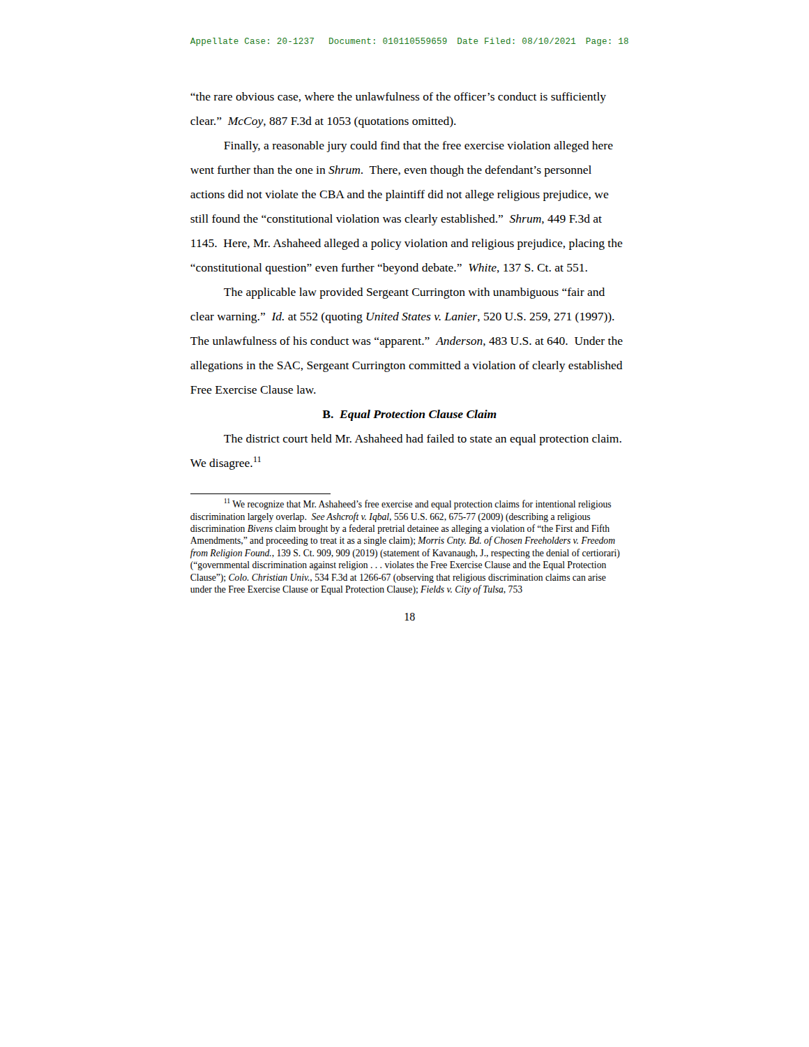Appellate Case: 20-1237 Document: 010110559659 Date Filed: 08/10/2021 Page: 18
“the rare obvious case, where the unlawfulness of the officer’s conduct is sufficiently clear.” McCoy, 887 F.3d at 1053 (quotations omitted).
Finally, a reasonable jury could find that the free exercise violation alleged here went further than the one in Shrum. There, even though the defendant’s personnel actions did not violate the CBA and the plaintiff did not allege religious prejudice, we still found the “constitutional violation was clearly established.” Shrum, 449 F.3d at 1145. Here, Mr. Ashaheed alleged a policy violation and religious prejudice, placing the “constitutional question” even further “beyond debate.” White, 137 S. Ct. at 551.
The applicable law provided Sergeant Currington with unambiguous “fair and clear warning.” Id. at 552 (quoting United States v. Lanier, 520 U.S. 259, 271 (1997)). The unlawfulness of his conduct was “apparent.” Anderson, 483 U.S. at 640. Under the allegations in the SAC, Sergeant Currington committed a violation of clearly established Free Exercise Clause law.
B. Equal Protection Clause Claim
The district court held Mr. Ashaheed had failed to state an equal protection claim. We disagree.11
11 We recognize that Mr. Ashaheed’s free exercise and equal protection claims for intentional religious discrimination largely overlap. See Ashcroft v. Iqbal, 556 U.S. 662, 675-77 (2009) (describing a religious discrimination Bivens claim brought by a federal pretrial detainee as alleging a violation of “the First and Fifth Amendments,” and proceeding to treat it as a single claim); Morris Cnty. Bd. of Chosen Freeholders v. Freedom from Religion Found., 139 S. Ct. 909, 909 (2019) (statement of Kavanaugh, J., respecting the denial of certiorari) (“governmental discrimination against religion . . . violates the Free Exercise Clause and the Equal Protection Clause”); Colo. Christian Univ., 534 F.3d at 1266-67 (observing that religious discrimination claims can arise under the Free Exercise Clause or Equal Protection Clause); Fields v. City of Tulsa, 753
18